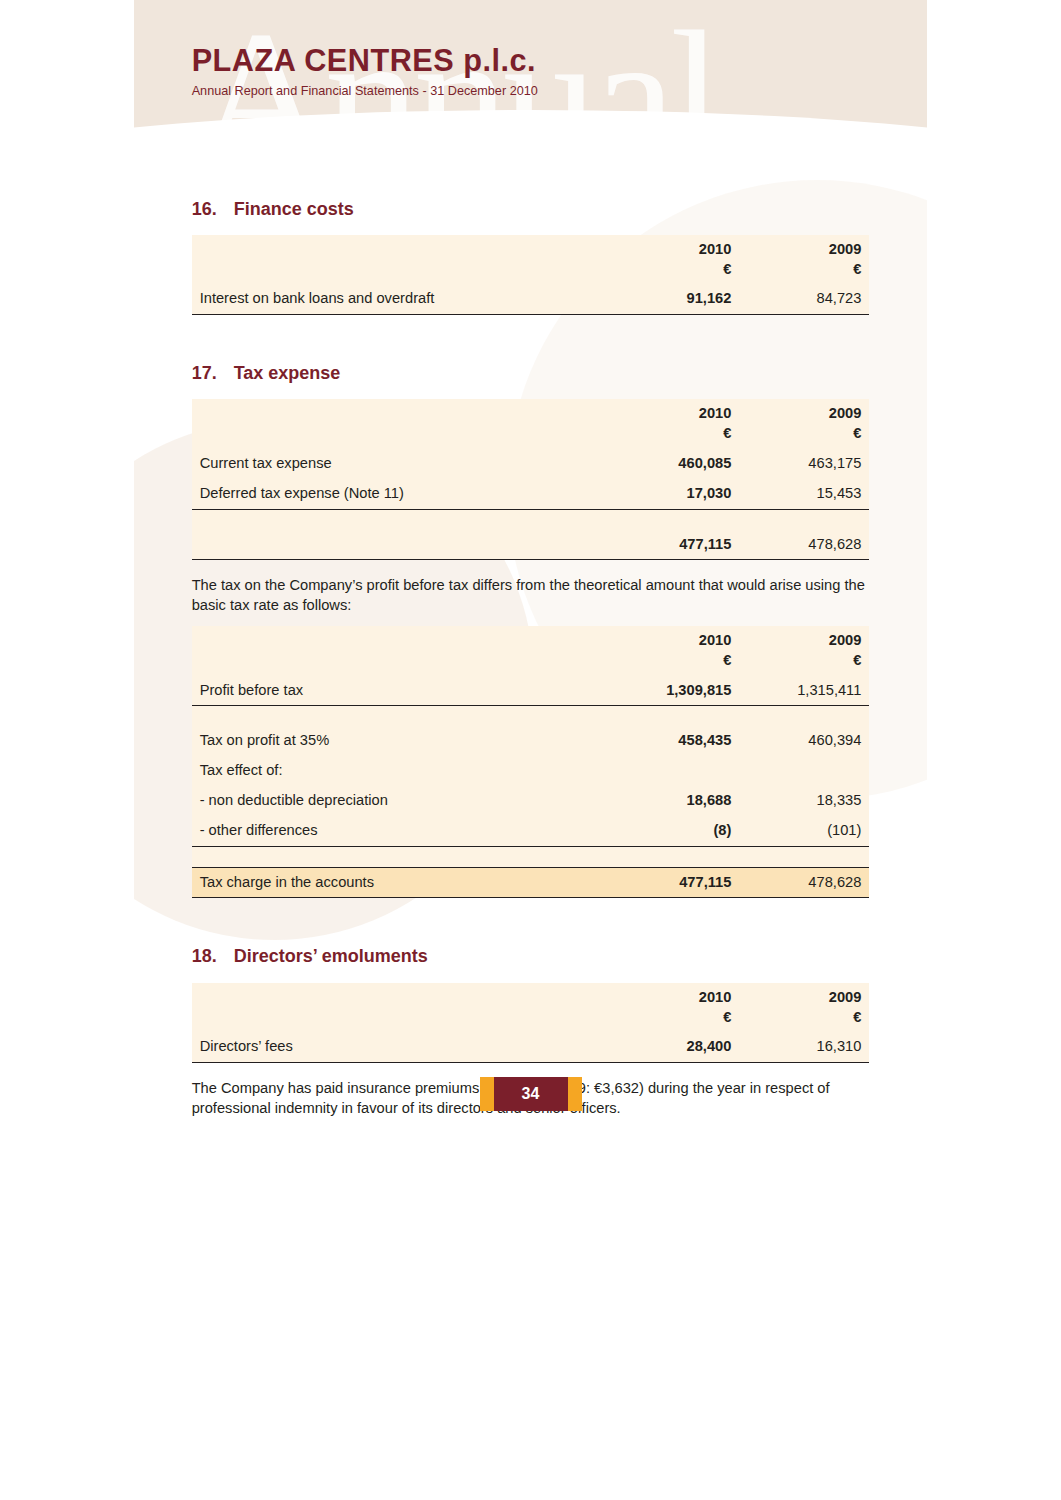Annual
PLAZA CENTRES p.l.c.
Annual Report and Financial Statements - 31 December 2010
16. Finance costs
| | 2010 € | 2009 € |
| Interest on bank loans and overdraft | 91,162 | 84,723 |
17. Tax expense
| | 2010 € | 2009 € |
| Current tax expense | 460,085 | 463,175 |
| Deferred tax expense (Note 11) | 17,030 | 15,453 |
| | 477,115 | 478,628 |
The tax on the Company’s profit before tax differs from the theoretical amount that would arise using the basic tax rate as follows:
| | 2010 € | 2009 € |
| Profit before tax | 1,309,815 | 1,315,411 |
| Tax on profit at 35% | 458,435 | 460,394 |
| Tax effect of: | | |
| - non deductible depreciation | 18,688 | 18,335 |
| - other differences | (8) | (101) |
| Tax charge in the accounts | 477,115 | 478,628 |
18. Directors’ emoluments
| | 2010 € | 2009 € |
| Directors’ fees | 28,400 | 16,310 |
The Company has paid insurance premiums of €3,086 (2009: €3,632) during the year in respect of professional indemnity in favour of its directors and senior officers.
34